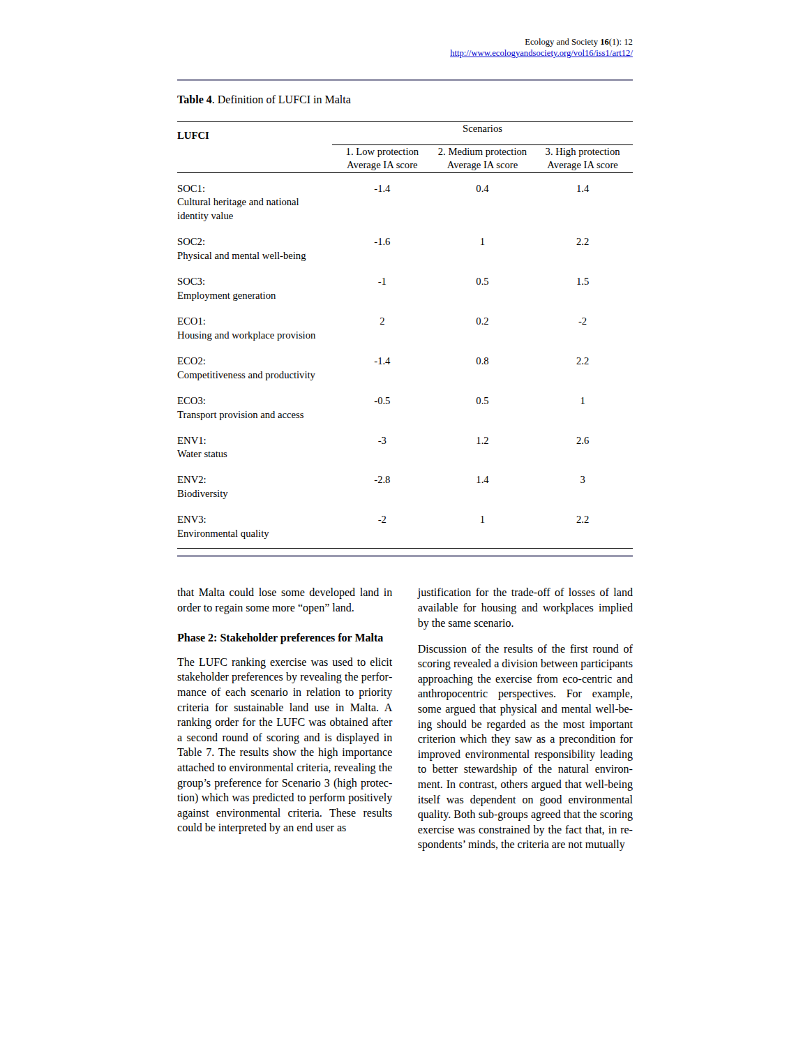Ecology and Society 16(1): 12
http://www.ecologyandsociety.org/vol16/iss1/art12/
Table 4. Definition of LUFCI in Malta
| LUFCI | Scenarios |
| --- | --- |
| | 1. Low protection | 2. Medium protection | 3. High protection |
| | Average IA score | Average IA score | Average IA score |
| SOC1: Cultural heritage and national identity value | -1.4 | 0.4 | 1.4 |
| SOC2: Physical and mental well-being | -1.6 | 1 | 2.2 |
| SOC3: Employment generation | -1 | 0.5 | 1.5 |
| ECO1: Housing and workplace provision | 2 | 0.2 | -2 |
| ECO2: Competitiveness and productivity | -1.4 | 0.8 | 2.2 |
| ECO3: Transport provision and access | -0.5 | 0.5 | 1 |
| ENV1: Water status | -3 | 1.2 | 2.6 |
| ENV2: Biodiversity | -2.8 | 1.4 | 3 |
| ENV3: Environmental quality | -2 | 1 | 2.2 |
that Malta could lose some developed land in order to regain some more “open” land.
Phase 2: Stakeholder preferences for Malta
The LUFC ranking exercise was used to elicit stakeholder preferences by revealing the performance of each scenario in relation to priority criteria for sustainable land use in Malta. A ranking order for the LUFC was obtained after a second round of scoring and is displayed in Table 7. The results show the high importance attached to environmental criteria, revealing the group’s preference for Scenario 3 (high protection) which was predicted to perform positively against environmental criteria. These results could be interpreted by an end user as
justification for the trade-off of losses of land available for housing and workplaces implied by the same scenario.
Discussion of the results of the first round of scoring revealed a division between participants approaching the exercise from eco-centric and anthropocentric perspectives. For example, some argued that physical and mental well-being should be regarded as the most important criterion which they saw as a precondition for improved environmental responsibility leading to better stewardship of the natural environment. In contrast, others argued that well-being itself was dependent on good environmental quality. Both sub-groups agreed that the scoring exercise was constrained by the fact that, in respondents’ minds, the criteria are not mutually